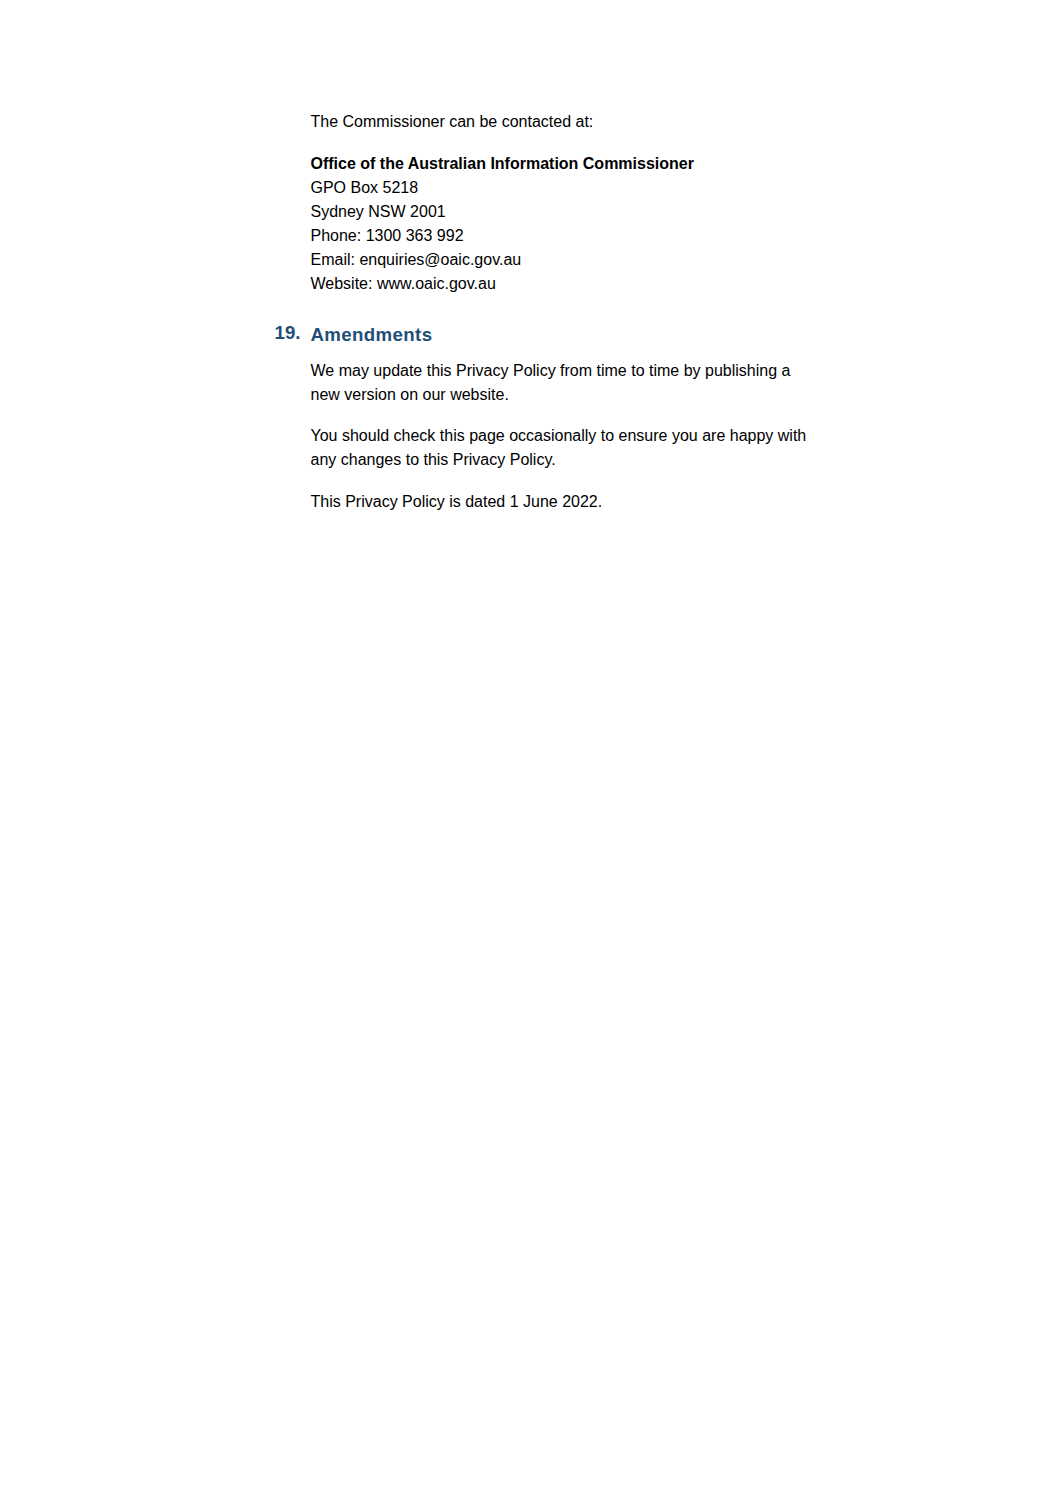The Commissioner can be contacted at:
Office of the Australian Information Commissioner
GPO Box 5218
Sydney NSW 2001
Phone: 1300 363 992
Email: enquiries@oaic.gov.au
Website: www.oaic.gov.au
19.
Amendments
We may update this Privacy Policy from time to time by publishing a new version on our website.
You should check this page occasionally to ensure you are happy with any changes to this Privacy Policy.
This Privacy Policy is dated 1 June 2022.